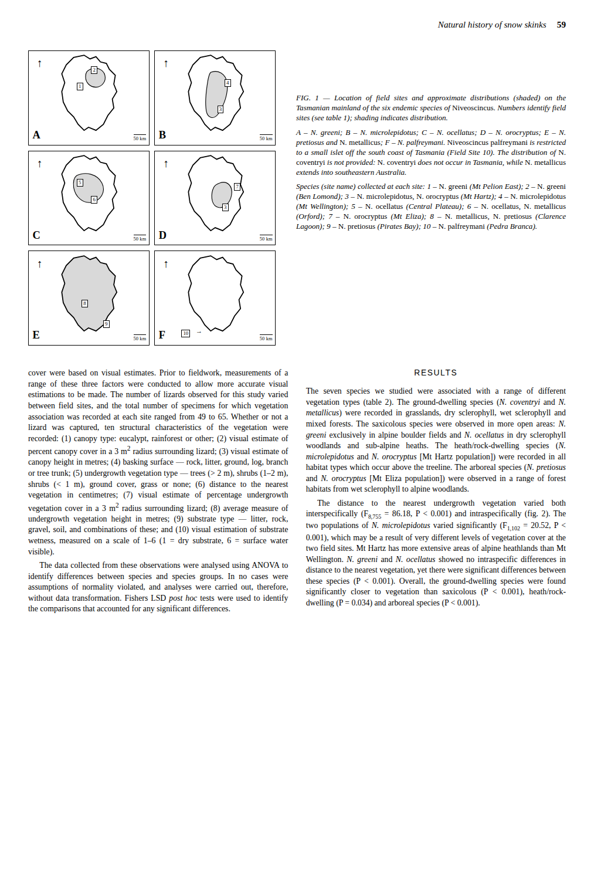Natural history of snow skinks 59
2 1 A 50 km
4 3 B 50 km
5 6 C 50 km
7 3 D 50 km
8 9 E 50 km
10 → F 50 km
FIG. 1 — Location of field sites and approximate distributions (shaded) on the Tasmanian mainland of the six endemic species of Niveoscincus. Numbers identify field sites (see table 1); shading indicates distribution.
A – N. greeni; B – N. microlepidotus; C – N. ocellatus; D – N. orocryptus; E – N. pretiosus and N. metallicus; F – N. palfreymani. Niveoscincus palfreymani is restricted to a small islet off the south coast of Tasmania (Field Site 10). The distribution of N. coventryi is not provided: N. coventryi does not occur in Tasmania, while N. metallicus extends into southeastern Australia.
Species (site name) collected at each site: 1 – N. greeni (Mt Pelion East); 2 – N. greeni (Ben Lomond); 3 – N. microlepidotus, N. orocryptus (Mt Hartz); 4 – N. microlepidotus (Mt Wellington); 5 – N. ocellatus (Central Plateau); 6 – N. ocellatus, N. metallicus (Orford); 7 – N. orocryptus (Mt Eliza); 8 – N. metallicus, N. pretiosus (Clarence Lagoon); 9 – N. pretiosus (Pirates Bay); 10 – N. palfreymani (Pedra Branca).
cover were based on visual estimates. Prior to fieldwork, measurements of a range of these three factors were conducted to allow more accurate visual estimations to be made. The number of lizards observed for this study varied between field sites, and the total number of specimens for which vegetation association was recorded at each site ranged from 49 to 65. Whether or not a lizard was captured, ten structural characteristics of the vegetation were recorded: (1) canopy type: eucalypt, rainforest or other; (2) visual estimate of percent canopy cover in a 3 m2 radius surrounding lizard; (3) visual estimate of canopy height in metres; (4) basking surface — rock, litter, ground, log, branch or tree trunk; (5) undergrowth vegetation type — trees (> 2 m), shrubs (1–2 m), shrubs (< 1 m), ground cover, grass or none; (6) distance to the nearest vegetation in centimetres; (7) visual estimate of percentage undergrowth vegetation cover in a 3 m2 radius surrounding lizard; (8) average measure of undergrowth vegetation height in metres; (9) substrate type — litter, rock, gravel, soil, and combinations of these; and (10) visual estimation of substrate wetness, measured on a scale of 1–6 (1 = dry substrate, 6 = surface water visible).
The data collected from these observations were analysed using ANOVA to identify differences between species and species groups. In no cases were assumptions of normality violated, and analyses were carried out, therefore, without data transformation. Fishers LSD post hoc tests were used to identify the comparisons that accounted for any significant differences.
RESULTS
The seven species we studied were associated with a range of different vegetation types (table 2). The ground-dwelling species (N. coventryi and N. metallicus) were recorded in grasslands, dry sclerophyll, wet sclerophyll and mixed forests. The saxicolous species were observed in more open areas: N. greeni exclusively in alpine boulder fields and N. ocellatus in dry sclerophyll woodlands and sub-alpine heaths. The heath/rock-dwelling species (N. microlepidotus and N. orocryptus [Mt Hartz population]) were recorded in all habitat types which occur above the treeline. The arboreal species (N. pretiosus and N. orocryptus [Mt Eliza population]) were observed in a range of forest habitats from wet sclerophyll to alpine woodlands.
The distance to the nearest undergrowth vegetation varied both interspecifically (F8,755 = 86.18, P < 0.001) and intraspecifically (fig. 2). The two populations of N. microlepidotus varied significantly (F1,102 = 20.52, P < 0.001), which may be a result of very different levels of vegetation cover at the two field sites. Mt Hartz has more extensive areas of alpine heathlands than Mt Wellington. N. greeni and N. ocellatus showed no intraspecific differences in distance to the nearest vegetation, yet there were significant differences between these species (P < 0.001). Overall, the ground-dwelling species were found significantly closer to vegetation than saxicolous (P < 0.001), heath/rock-dwelling (P = 0.034) and arboreal species (P < 0.001).